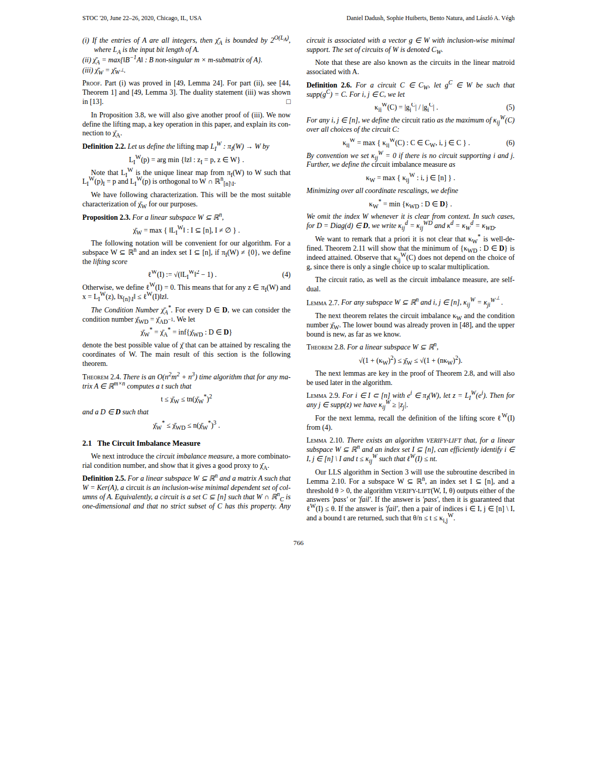STOC '20, June 22–26, 2020, Chicago, IL, USA Daniel Dadush, Sophie Huiberts, Bento Natura, and László A. Végh
(i) If the entries of A are all integers, then χ̄A is bounded by 2O(LA), where LA is the input bit length of A.
(ii) χ̄A = max{‖B−1A‖ : B non-singular m × m-submatrix of A}.
(iii) χ̄W = χ̄W⊥.
Proof. Part (i) was proved in [49, Lemma 24]. For part (ii), see [44, Theorem 1] and [49, Lemma 3]. The duality statement (iii) was shown in [13]. □
In Proposition 3.8, we will also give another proof of (iii). We now define the lifting map, a key operation in this paper, and explain its connection to χ̄A.
Definition 2.2. Let us define the lifting map LIW : πI(W) → W by
LIW(p) = arg min {‖z‖ : zI = p, z ∈ W} .
Note that LIW is the unique linear map from πI(W) to W such that LIW(p)I = p and LIW(p) is orthogonal to W ∩ ℝn[n]\I.
We have following characterization. This will be the most suitable characterization of χ̄W for our purposes.
Proposition 2.3. For a linear subspace W ⊆ ℝn,
χ̄W = max { ‖LIW‖ : I ⊆ [n], I ≠ ∅ } .
The following notation will be convenient for our algorithm. For a subspace W ⊆ ℝn and an index set I ⊆ [n], if πI(W) ≠ {0}, we define the lifting score
(4)
ℓW(I) := √(‖LIW‖2 − 1) .
Otherwise, we define ℓW(I) = 0. This means that for any z ∈ πI(W) and x = LIW(z), ‖x[n]\I‖ ≤ ℓW(I)‖z‖.
The Condition Number χ̄A*. For every D ∈ D, we can consider the condition number χ̄WD = χ̄AD−1. We let
χ̄W* = χ̄A* = inf{χ̄WD : D ∈ D}
denote the best possible value of χ̄ that can be attained by rescaling the coordinates of W. The main result of this section is the following theorem.
Theorem 2.4. There is an O(n2m2 + n3) time algorithm that for any matrix A ∈ ℝm×n computes a t such that
t ≤ χ̄W ≤ tn(χ̄W*)2
and a D ∈ D such that
χ̄W* ≤ χ̄WD ≤ n(χ̄W*)3 .
2.1 The Circuit Imbalance Measure
We next introduce the circuit imbalance measure, a more combinatorial condition number, and show that it gives a good proxy to χ̄A.
Definition 2.5. For a linear subspace W ⊆ ℝn and a matrix A such that W = Ker(A), a circuit is an inclusion-wise minimal dependent set of columns of A. Equivalently, a circuit is a set C ⊆ [n] such that W ∩ ℝnC is one-dimensional and that no strict subset of C has this property. Any circuit is associated with a vector g ∈ W with inclusion-wise minimal support. The set of circuits of W is denoted CW.
Note that these are also known as the circuits in the linear matroid associated with A.
Definition 2.6. For a circuit C ∈ CW, let gC ∈ W be such that supp(gC) = C. For i, j ∈ C, we let
(5)
κijW(C) = |gjC| / |giC| .
For any i, j ∈ [n], we define the circuit ratio as the maximum of κijW(C) over all choices of the circuit C:
(6)
κijW = max { κijW(C) : C ∈ CW, i, j ∈ C } .
By convention we set κijW = 0 if there is no circuit supporting i and j. Further, we define the circuit imbalance measure as
κW = max { κijW : i, j ∈ [n] } .
Minimizing over all coordinate rescalings, we define
κW* = min {κWD : D ∈ D} .
We omit the index W whenever it is clear from context. In such cases, for D = Diag(d) ∈ D, we write κijd = κijWD and κd = κWd = κWD.
We want to remark that a priori it is not clear that κW* is well-defined. Theorem 2.11 will show that the minimum of {κWD : D ∈ D} is indeed attained. Observe that κijW(C) does not depend on the choice of g, since there is only a single choice up to scalar multiplication.
The circuit ratio, as well as the circuit imbalance measure, are self-dual.
Lemma 2.7. For any subspace W ⊆ ℝn and i, j ∈ [n], κijW = κjiW⊥ .
The next theorem relates the circuit imbalance κW and the condition number χ̄W. The lower bound was already proven in [48], and the upper bound is new, as far as we know.
Theorem 2.8. For a linear subspace W ⊆ ℝn,
√(1 + (κW)2) ≤ χ̄W ≤ √(1 + (nκW)2).
The next lemmas are key in the proof of Theorem 2.8, and will also be used later in the algorithm.
Lemma 2.9. For i ∈ I ⊂ [n] with ei ∈ πI(W), let z = LIW(ei). Then for any j ∈ supp(z) we have κijW ≥ |zj|.
For the next lemma, recall the definition of the lifting score ℓW(I) from (4).
Lemma 2.10. There exists an algorithm VERIFY-LIFT that, for a linear subspace W ⊆ ℝn and an index set I ⊆ [n], can efficiently identify i ∈ I, j ∈ [n] \ I and t ≤ κijW such that ℓW(I) ≤ nt.
Our LLS algorithm in Section 3 will use the subroutine described in Lemma 2.10. For a subspace W ⊆ ℝn, an index set I ⊆ [n], and a threshold θ > 0, the algorithm VERIFY-LIFT(W, I, θ) outputs either of the answers 'pass' or 'fail'. If the answer is 'pass', then it is guaranteed that ℓW(I) ≤ θ. If the answer is 'fail', then a pair of indices i ∈ I, j ∈ [n] \ I, and a bound t are returned, such that θ/n ≤ t ≤ κi,jW.
766